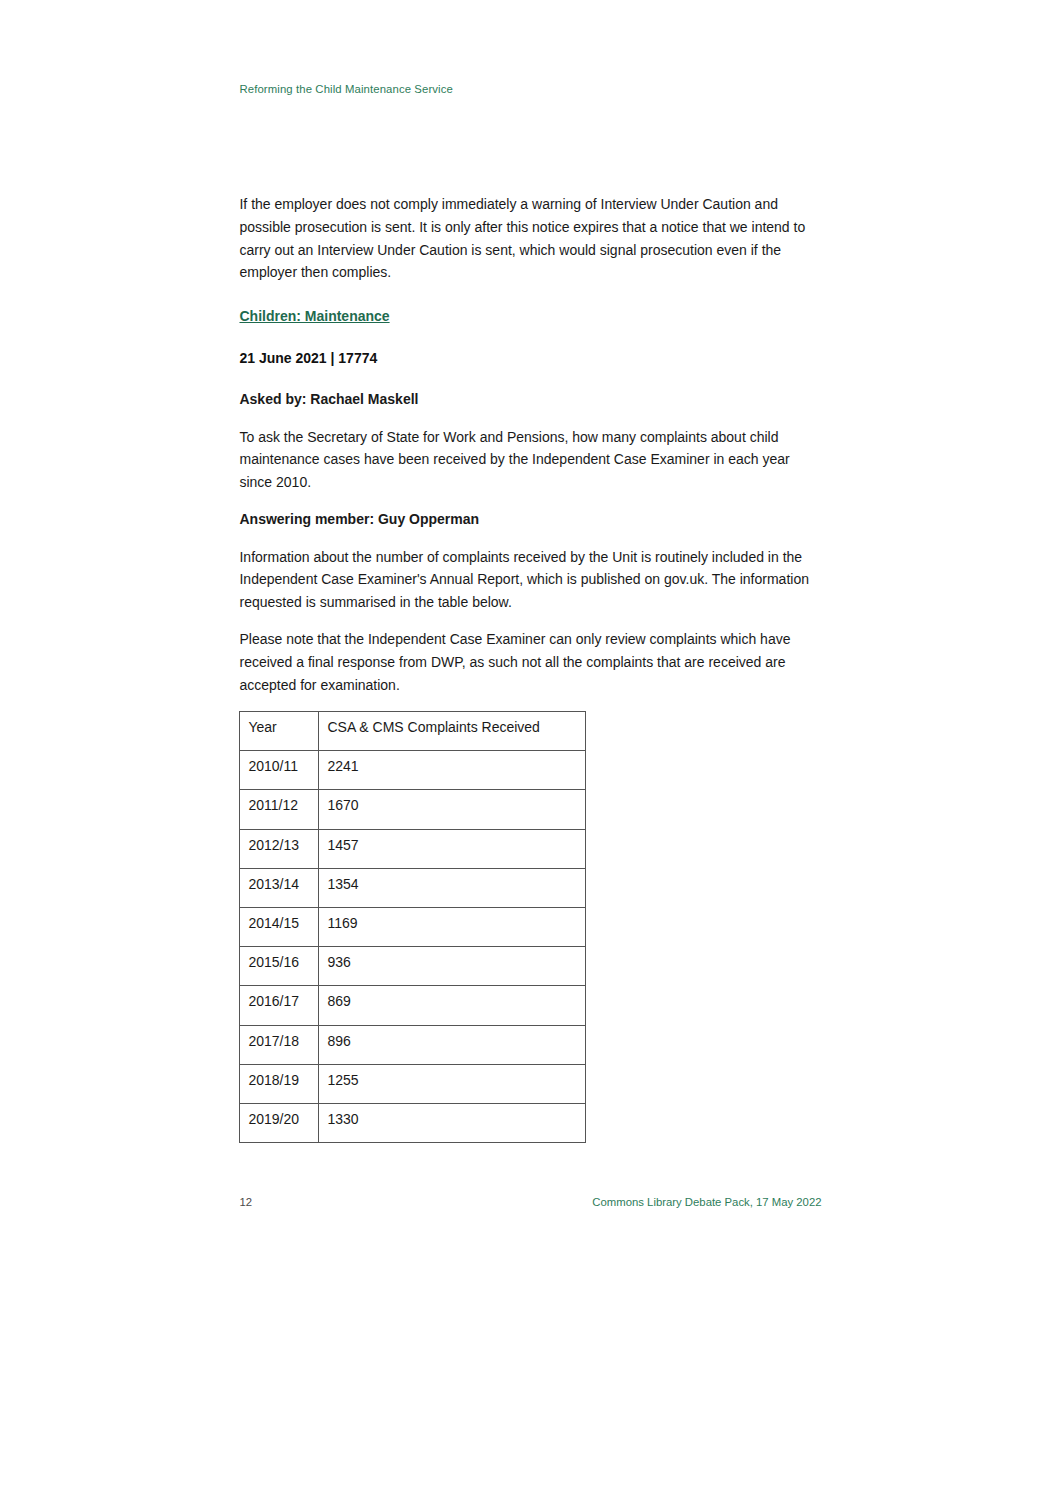Reforming the Child Maintenance Service
If the employer does not comply immediately a warning of Interview Under Caution and possible prosecution is sent. It is only after this notice expires that a notice that we intend to carry out an Interview Under Caution is sent, which would signal prosecution even if the employer then complies.
Children: Maintenance
21 June 2021 | 17774
Asked by: Rachael Maskell
To ask the Secretary of State for Work and Pensions, how many complaints about child maintenance cases have been received by the Independent Case Examiner in each year since 2010.
Answering member: Guy Opperman
Information about the number of complaints received by the Unit is routinely included in the Independent Case Examiner's Annual Report, which is published on gov.uk. The information requested is summarised in the table below.
Please note that the Independent Case Examiner can only review complaints which have received a final response from DWP, as such not all the complaints that are received are accepted for examination.
| Year | CSA & CMS Complaints Received |
| 2010/11 | 2241 |
| 2011/12 | 1670 |
| 2012/13 | 1457 |
| 2013/14 | 1354 |
| 2014/15 | 1169 |
| 2015/16 | 936 |
| 2016/17 | 869 |
| 2017/18 | 896 |
| 2018/19 | 1255 |
| 2019/20 | 1330 |
12
Commons Library Debate Pack, 17 May 2022